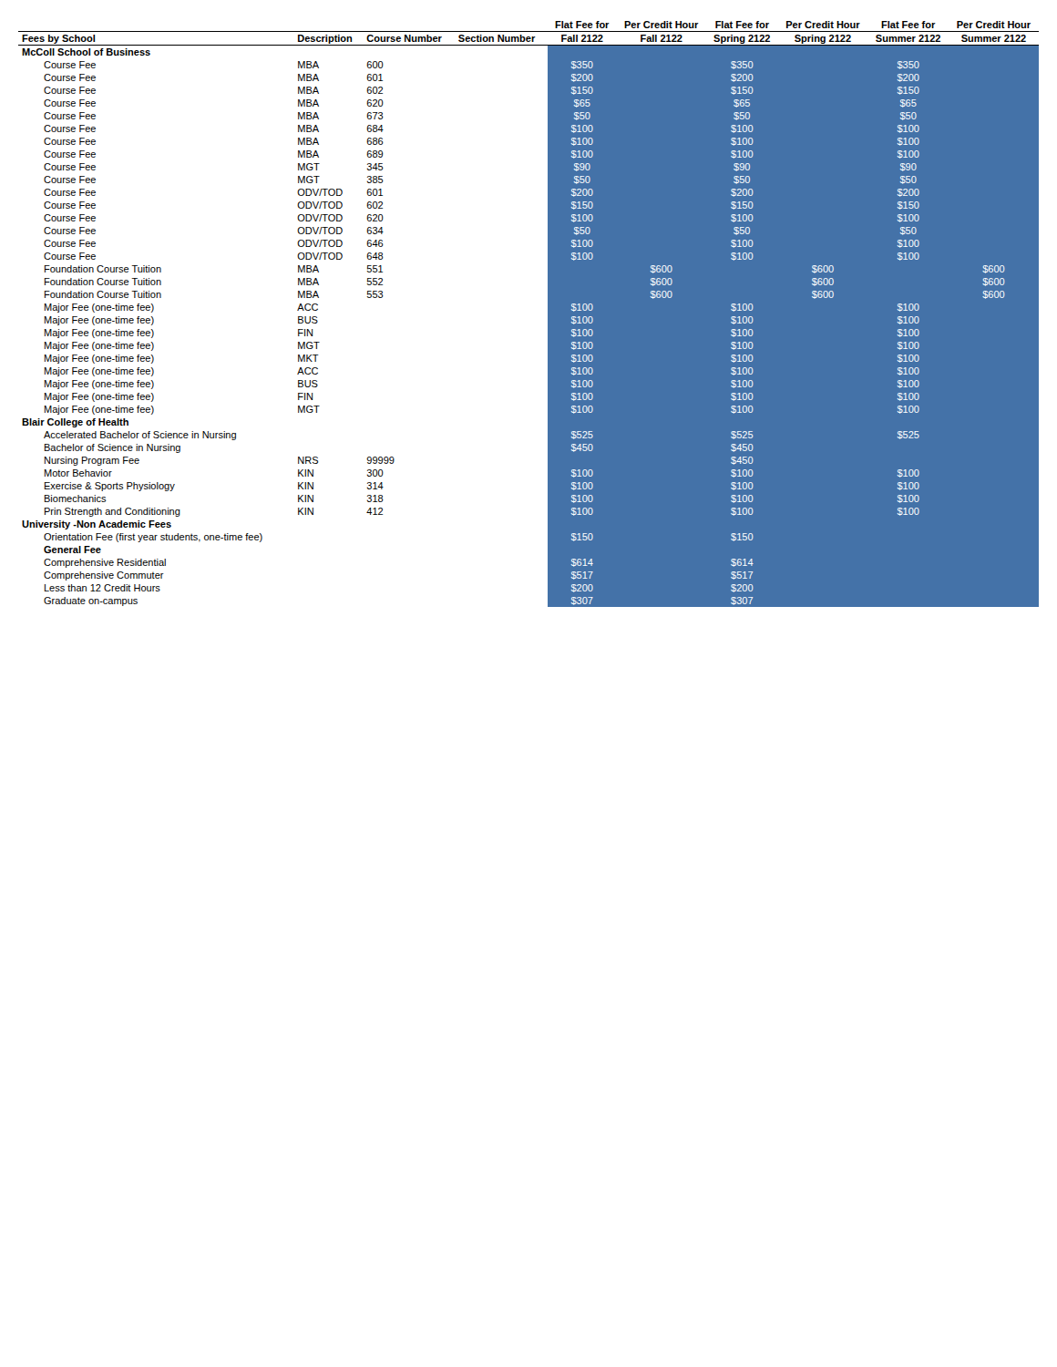| | | | | Flat Fee for | Per Credit Hour | Flat Fee for | Per Credit Hour | Flat Fee for | Per Credit Hour |
| --- | --- | --- | --- | --- | --- | --- | --- | --- | --- |
| Fees by School | Description | Course Number | Section Number | Fall 2122 | Fall 2122 | Spring 2122 | Spring 2122 | Summer 2122 | Summer 2122 |
| McColl School of Business | | | | | | |
| Course Fee | MBA | 600 | | $350 | | $350 | | $350 | |
| Course Fee | MBA | 601 | | $200 | | $200 | | $200 | |
| Course Fee | MBA | 602 | | $150 | | $150 | | $150 | |
| Course Fee | MBA | 620 | | $65 | | $65 | | $65 | |
| Course Fee | MBA | 673 | | $50 | | $50 | | $50 | |
| Course Fee | MBA | 684 | | $100 | | $100 | | $100 | |
| Course Fee | MBA | 686 | | $100 | | $100 | | $100 | |
| Course Fee | MBA | 689 | | $100 | | $100 | | $100 | |
| Course Fee | MGT | 345 | | $90 | | $90 | | $90 | |
| Course Fee | MGT | 385 | | $50 | | $50 | | $50 | |
| Course Fee | ODV/TOD | 601 | | $200 | | $200 | | $200 | |
| Course Fee | ODV/TOD | 602 | | $150 | | $150 | | $150 | |
| Course Fee | ODV/TOD | 620 | | $100 | | $100 | | $100 | |
| Course Fee | ODV/TOD | 634 | | $50 | | $50 | | $50 | |
| Course Fee | ODV/TOD | 646 | | $100 | | $100 | | $100 | |
| Course Fee | ODV/TOD | 648 | | $100 | | $100 | | $100 | |
| Foundation Course Tuition | MBA | 551 | | | $600 | | $600 | | $600 |
| Foundation Course Tuition | MBA | 552 | | | $600 | | $600 | | $600 |
| Foundation Course Tuition | MBA | 553 | | | $600 | | $600 | | $600 |
| Major Fee (one-time fee) | ACC | | | $100 | | $100 | | $100 | |
| Major Fee (one-time fee) | BUS | | | $100 | | $100 | | $100 | |
| Major Fee (one-time fee) | FIN | | | $100 | | $100 | | $100 | |
| Major Fee (one-time fee) | MGT | | | $100 | | $100 | | $100 | |
| Major Fee (one-time fee) | MKT | | | $100 | | $100 | | $100 | |
| Major Fee (one-time fee) | ACC | | | $100 | | $100 | | $100 | |
| Major Fee (one-time fee) | BUS | | | $100 | | $100 | | $100 | |
| Major Fee (one-time fee) | FIN | | | $100 | | $100 | | $100 | |
| Major Fee (one-time fee) | MGT | | | $100 | | $100 | | $100 | |
| Blair College of Health | | | | | | |
| Accelerated Bachelor of Science in Nursing | | | | $525 | | $525 | | $525 | |
| Bachelor of Science in Nursing | | | | $450 | | $450 | | | |
| Nursing Program Fee | NRS | 99999 | | | | $450 | | | |
| Motor Behavior | KIN | 300 | | $100 | | $100 | | $100 | |
| Exercise & Sports Physiology | KIN | 314 | | $100 | | $100 | | $100 | |
| Biomechanics | KIN | 318 | | $100 | | $100 | | $100 | |
| Prin Strength and Conditioning | KIN | 412 | | $100 | | $100 | | $100 | |
| University -Non Academic Fees | | | | | | |
| Orientation Fee (first year students, one-time fee) | | | | $150 | | $150 | | | |
| General Fee | | | | | | | | | |
| Comprehensive Residential | | | | $614 | | $614 | | | |
| Comprehensive Commuter | | | | $517 | | $517 | | | |
| Less than 12 Credit Hours | | | | $200 | | $200 | | | |
| Graduate on-campus | | | | $307 | | $307 | | | |